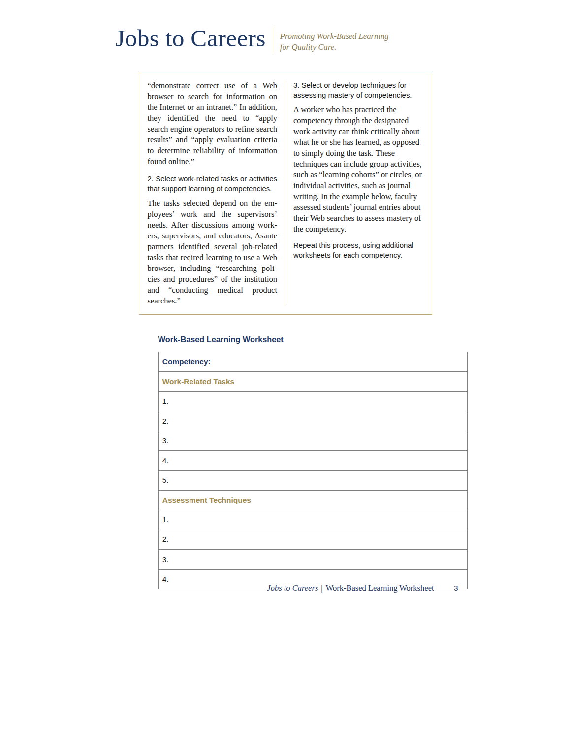Jobs to Careers
Promoting Work-Based Learning
for Quality Care.
“demonstrate correct use of a Web browser to search for information on the Internet or an intranet.” In addition, they identified the need to “apply search engine operators to refine search results” and “apply evaluation criteria to determine reliability of information found online.”
2. Select work-related tasks or activities that support learning of competencies.
The tasks selected depend on the employees’ work and the supervisors’ needs. After discussions among workers, supervisors, and educators, Asante partners identified several job-related tasks that reqired learning to use a Web browser, including “researching policies and procedures” of the institution and “conducting medical product searches.”
3. Select or develop techniques for assessing mastery of competencies.
A worker who has practiced the competency through the designated work activity can think critically about what he or she has learned, as opposed to simply doing the task. These techniques can include group activities, such as “learning cohorts” or circles, or individual activities, such as journal writing. In the example below, faculty assessed students’ journal entries about their Web searches to assess mastery of the competency.
Repeat this process, using additional worksheets for each competency.
Work-Based Learning Worksheet
| Competency: |
| Work-Related Tasks |
| 1. |
| 2. |
| 3. |
| 4. |
| 5. |
| Assessment Techniques |
| 1. |
| 2. |
| 3. |
| 4. |
Jobs to Careers|Work-Based Learning Worksheet 3